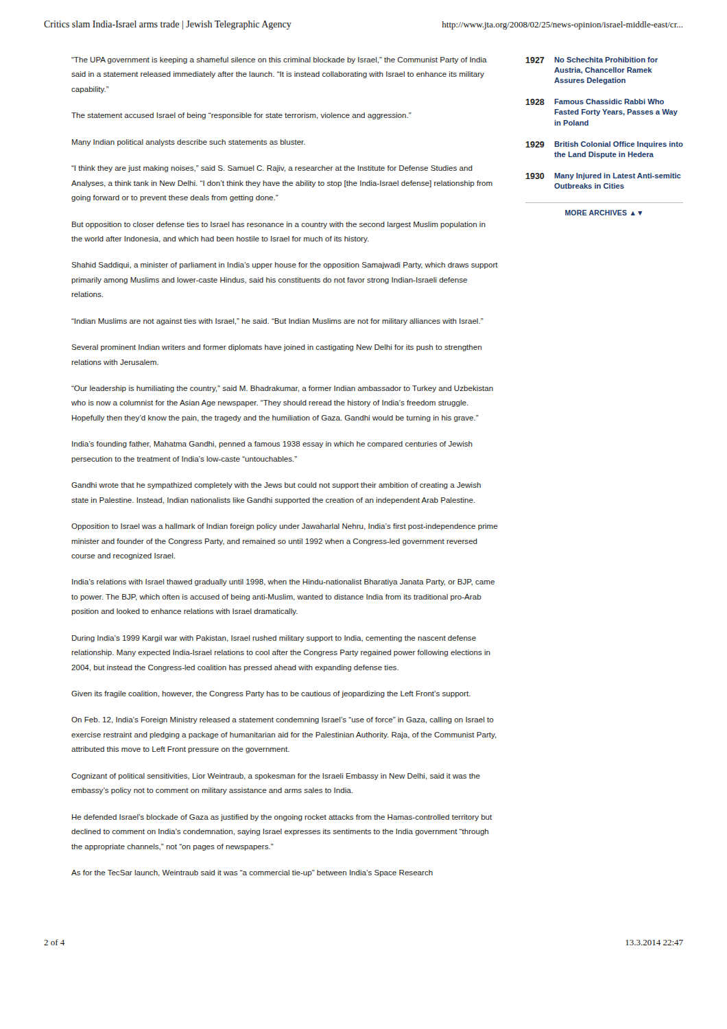Critics slam India-Israel arms trade | Jewish Telegraphic Agency
http://www.jta.org/2008/02/25/news-opinion/israel-middle-east/cr...
“The UPA government is keeping a shameful silence on this criminal blockade by Israel,” the Communist Party of India said in a statement released immediately after the launch. “It is instead collaborating with Israel to enhance its military capability.”
The statement accused Israel of being “responsible for state terrorism, violence and aggression.”
Many Indian political analysts describe such statements as bluster.
“I think they are just making noises,” said S. Samuel C. Rajiv, a researcher at the Institute for Defense Studies and Analyses, a think tank in New Delhi. “I don’t think they have the ability to stop [the India-Israel defense] relationship from going forward or to prevent these deals from getting done.”
But opposition to closer defense ties to Israel has resonance in a country with the second largest Muslim population in the world after Indonesia, and which had been hostile to Israel for much of its history.
Shahid Saddiqui, a minister of parliament in India’s upper house for the opposition Samajwadi Party, which draws support primarily among Muslims and lower-caste Hindus, said his constituents do not favor strong Indian-Israeli defense relations.
“Indian Muslims are not against ties with Israel,” he said. “But Indian Muslims are not for military alliances with Israel.”
Several prominent Indian writers and former diplomats have joined in castigating New Delhi for its push to strengthen relations with Jerusalem.
“Our leadership is humiliating the country,” said M. Bhadrakumar, a former Indian ambassador to Turkey and Uzbekistan who is now a columnist for the Asian Age newspaper. “They should reread the history of India’s freedom struggle. Hopefully then they’d know the pain, the tragedy and the humiliation of Gaza. Gandhi would be turning in his grave.”
India’s founding father, Mahatma Gandhi, penned a famous 1938 essay in which he compared centuries of Jewish persecution to the treatment of India’s low-caste “untouchables.”
Gandhi wrote that he sympathized completely with the Jews but could not support their ambition of creating a Jewish state in Palestine. Instead, Indian nationalists like Gandhi supported the creation of an independent Arab Palestine.
Opposition to Israel was a hallmark of Indian foreign policy under Jawaharlal Nehru, India’s first post-independence prime minister and founder of the Congress Party, and remained so until 1992 when a Congress-led government reversed course and recognized Israel.
India’s relations with Israel thawed gradually until 1998, when the Hindu-nationalist Bharatiya Janata Party, or BJP, came to power. The BJP, which often is accused of being anti-Muslim, wanted to distance India from its traditional pro-Arab position and looked to enhance relations with Israel dramatically.
During India’s 1999 Kargil war with Pakistan, Israel rushed military support to India, cementing the nascent defense relationship. Many expected India-Israel relations to cool after the Congress Party regained power following elections in 2004, but instead the Congress-led coalition has pressed ahead with expanding defense ties.
Given its fragile coalition, however, the Congress Party has to be cautious of jeopardizing the Left Front’s support.
On Feb. 12, India’s Foreign Ministry released a statement condemning Israel’s “use of force” in Gaza, calling on Israel to exercise restraint and pledging a package of humanitarian aid for the Palestinian Authority. Raja, of the Communist Party, attributed this move to Left Front pressure on the government.
Cognizant of political sensitivities, Lior Weintraub, a spokesman for the Israeli Embassy in New Delhi, said it was the embassy’s policy not to comment on military assistance and arms sales to India.
He defended Israel’s blockade of Gaza as justified by the ongoing rocket attacks from the Hamas-controlled territory but declined to comment on India’s condemnation, saying Israel expresses its sentiments to the India government “through the appropriate channels,” not “on pages of newspapers.”
As for the TecSar launch, Weintraub said it was “a commercial tie-up” between India’s Space Research
1927
No Schechita Prohibition for Austria, Chancellor Ramek Assures Delegation
1928
Famous Chassidic Rabbi Who Fasted Forty Years, Passes a Way in Poland
1929
British Colonial Office Inquires into the Land Dispute in Hedera
1930
Many Injured in Latest Anti-semitic Outbreaks in Cities
MORE ARCHIVES ▲▼
2 of 4
13.3.2014 22:47